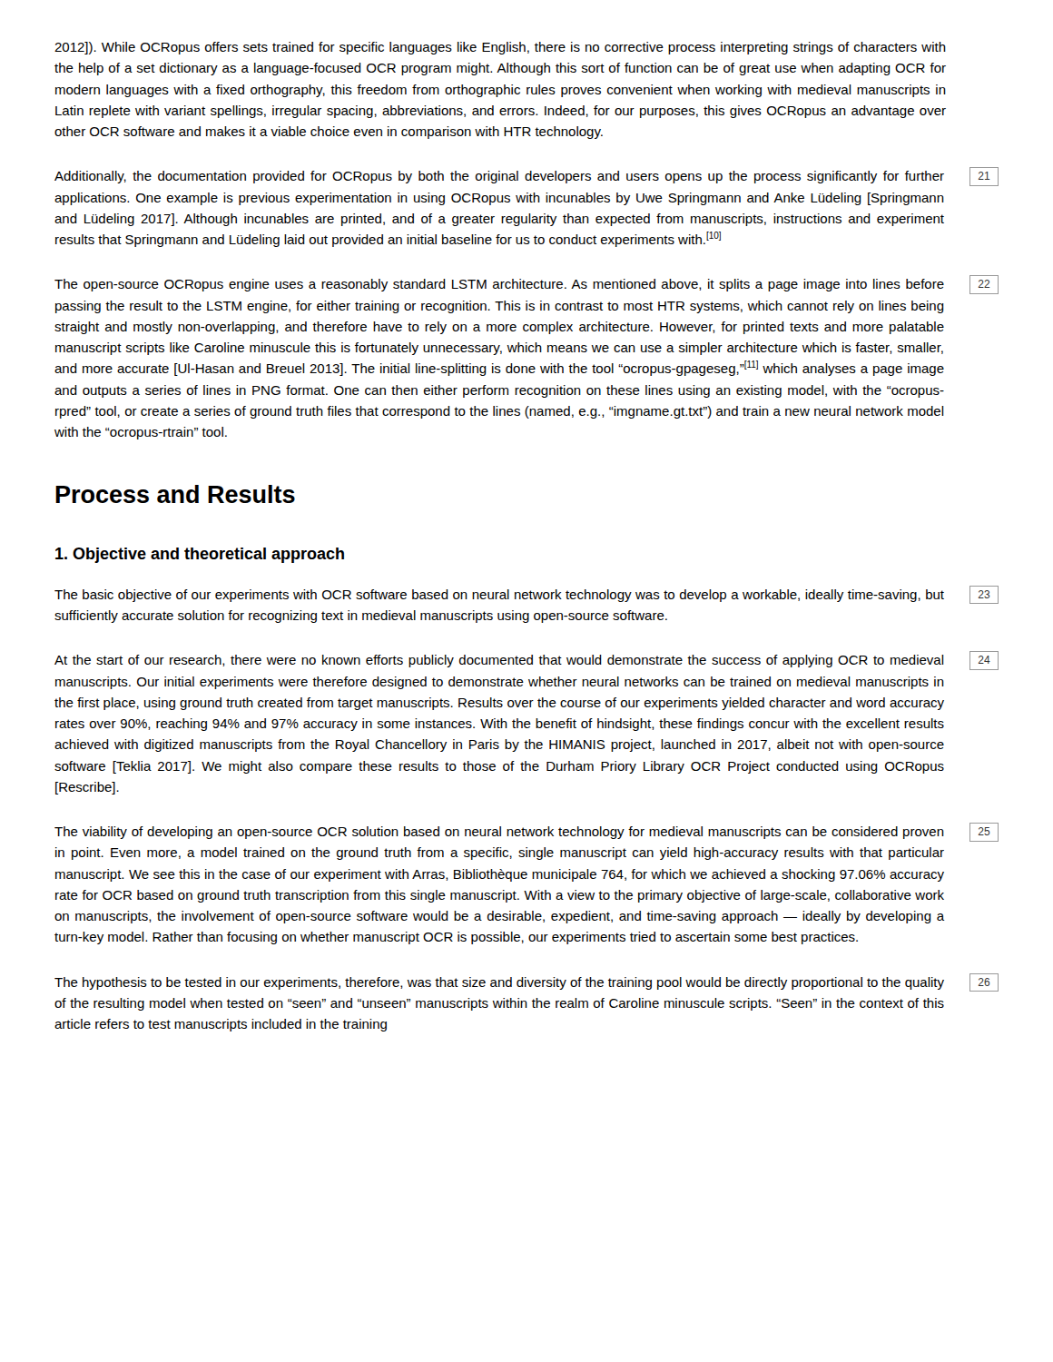2012]). While OCRopus offers sets trained for specific languages like English, there is no corrective process interpreting strings of characters with the help of a set dictionary as a language-focused OCR program might. Although this sort of function can be of great use when adapting OCR for modern languages with a fixed orthography, this freedom from orthographic rules proves convenient when working with medieval manuscripts in Latin replete with variant spellings, irregular spacing, abbreviations, and errors. Indeed, for our purposes, this gives OCRopus an advantage over other OCR software and makes it a viable choice even in comparison with HTR technology.
Additionally, the documentation provided for OCRopus by both the original developers and users opens up the process significantly for further applications. One example is previous experimentation in using OCRopus with incunables by Uwe Springmann and Anke Lüdeling [Springmann and Lüdeling 2017]. Although incunables are printed, and of a greater regularity than expected from manuscripts, instructions and experiment results that Springmann and Lüdeling laid out provided an initial baseline for us to conduct experiments with.[10]
21
The open-source OCRopus engine uses a reasonably standard LSTM architecture. As mentioned above, it splits a page image into lines before passing the result to the LSTM engine, for either training or recognition. This is in contrast to most HTR systems, which cannot rely on lines being straight and mostly non-overlapping, and therefore have to rely on a more complex architecture. However, for printed texts and more palatable manuscript scripts like Caroline minuscule this is fortunately unnecessary, which means we can use a simpler architecture which is faster, smaller, and more accurate [Ul-Hasan and Breuel 2013]. The initial line-splitting is done with the tool “ocropus-gpageseg,”[11] which analyses a page image and outputs a series of lines in PNG format. One can then either perform recognition on these lines using an existing model, with the “ocropus-rpred” tool, or create a series of ground truth files that correspond to the lines (named, e.g., “imgname.gt.txt”) and train a new neural network model with the “ocropus-rtrain” tool.
22
Process and Results
1. Objective and theoretical approach
The basic objective of our experiments with OCR software based on neural network technology was to develop a workable, ideally time-saving, but sufficiently accurate solution for recognizing text in medieval manuscripts using open-source software.
23
At the start of our research, there were no known efforts publicly documented that would demonstrate the success of applying OCR to medieval manuscripts. Our initial experiments were therefore designed to demonstrate whether neural networks can be trained on medieval manuscripts in the first place, using ground truth created from target manuscripts. Results over the course of our experiments yielded character and word accuracy rates over 90%, reaching 94% and 97% accuracy in some instances. With the benefit of hindsight, these findings concur with the excellent results achieved with digitized manuscripts from the Royal Chancellory in Paris by the HIMANIS project, launched in 2017, albeit not with open-source software [Teklia 2017]. We might also compare these results to those of the Durham Priory Library OCR Project conducted using OCRopus [Rescribe].
24
The viability of developing an open-source OCR solution based on neural network technology for medieval manuscripts can be considered proven in point. Even more, a model trained on the ground truth from a specific, single manuscript can yield high-accuracy results with that particular manuscript. We see this in the case of our experiment with Arras, Bibliothèque municipale 764, for which we achieved a shocking 97.06% accuracy rate for OCR based on ground truth transcription from this single manuscript. With a view to the primary objective of large-scale, collaborative work on manuscripts, the involvement of open-source software would be a desirable, expedient, and time-saving approach — ideally by developing a turn-key model. Rather than focusing on whether manuscript OCR is possible, our experiments tried to ascertain some best practices.
25
The hypothesis to be tested in our experiments, therefore, was that size and diversity of the training pool would be directly proportional to the quality of the resulting model when tested on “seen” and “unseen” manuscripts within the realm of Caroline minuscule scripts. “Seen” in the context of this article refers to test manuscripts included in the training
26